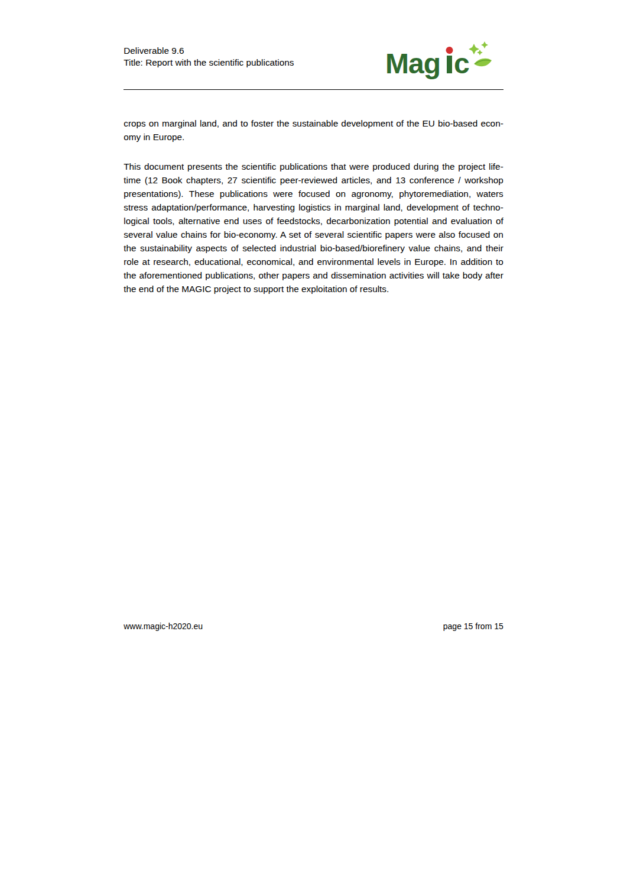Deliverable 9.6
Title: Report with the scientific publications
Mag c
crops on marginal land, and to foster the sustainable development of the EU bio-based economy in Europe.
This document presents the scientific publications that were produced during the project lifetime (12 Book chapters, 27 scientific peer-reviewed articles, and 13 conference / workshop presentations). These publications were focused on agronomy, phytoremediation, waters stress adaptation/performance, harvesting logistics in marginal land, development of technological tools, alternative end uses of feedstocks, decarbonization potential and evaluation of several value chains for bio-economy. A set of several scientific papers were also focused on the sustainability aspects of selected industrial bio-based/biorefinery value chains, and their role at research, educational, economical, and environmental levels in Europe. In addition to the aforementioned publications, other papers and dissemination activities will take body after the end of the MAGIC project to support the exploitation of results.
www.magic-h2020.eu
page 15 from 15